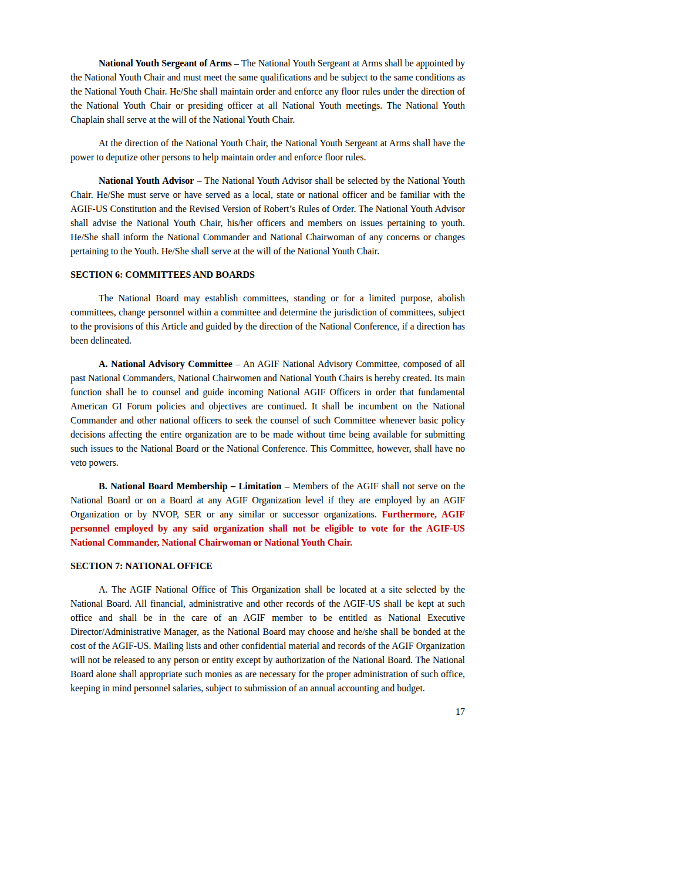National Youth Sergeant of Arms – The National Youth Sergeant at Arms shall be appointed by the National Youth Chair and must meet the same qualifications and be subject to the same conditions as the National Youth Chair. He/She shall maintain order and enforce any floor rules under the direction of the National Youth Chair or presiding officer at all National Youth meetings. The National Youth Chaplain shall serve at the will of the National Youth Chair.
At the direction of the National Youth Chair, the National Youth Sergeant at Arms shall have the power to deputize other persons to help maintain order and enforce floor rules.
National Youth Advisor – The National Youth Advisor shall be selected by the National Youth Chair. He/She must serve or have served as a local, state or national officer and be familiar with the AGIF-US Constitution and the Revised Version of Robert’s Rules of Order. The National Youth Advisor shall advise the National Youth Chair, his/her officers and members on issues pertaining to youth. He/She shall inform the National Commander and National Chairwoman of any concerns or changes pertaining to the Youth. He/She shall serve at the will of the National Youth Chair.
SECTION 6: COMMITTEES AND BOARDS
The National Board may establish committees, standing or for a limited purpose, abolish committees, change personnel within a committee and determine the jurisdiction of committees, subject to the provisions of this Article and guided by the direction of the National Conference, if a direction has been delineated.
A. National Advisory Committee – An AGIF National Advisory Committee, composed of all past National Commanders, National Chairwomen and National Youth Chairs is hereby created. Its main function shall be to counsel and guide incoming National AGIF Officers in order that fundamental American GI Forum policies and objectives are continued. It shall be incumbent on the National Commander and other national officers to seek the counsel of such Committee whenever basic policy decisions affecting the entire organization are to be made without time being available for submitting such issues to the National Board or the National Conference. This Committee, however, shall have no veto powers.
B. National Board Membership – Limitation – Members of the AGIF shall not serve on the National Board or on a Board at any AGIF Organization level if they are employed by an AGIF Organization or by NVOP, SER or any similar or successor organizations. Furthermore, AGIF personnel employed by any said organization shall not be eligible to vote for the AGIF-US National Commander, National Chairwoman or National Youth Chair.
SECTION 7: NATIONAL OFFICE
A. The AGIF National Office of This Organization shall be located at a site selected by the National Board. All financial, administrative and other records of the AGIF-US shall be kept at such office and shall be in the care of an AGIF member to be entitled as National Executive Director/Administrative Manager, as the National Board may choose and he/she shall be bonded at the cost of the AGIF-US. Mailing lists and other confidential material and records of the AGIF Organization will not be released to any person or entity except by authorization of the National Board. The National Board alone shall appropriate such monies as are necessary for the proper administration of such office, keeping in mind personnel salaries, subject to submission of an annual accounting and budget.
17